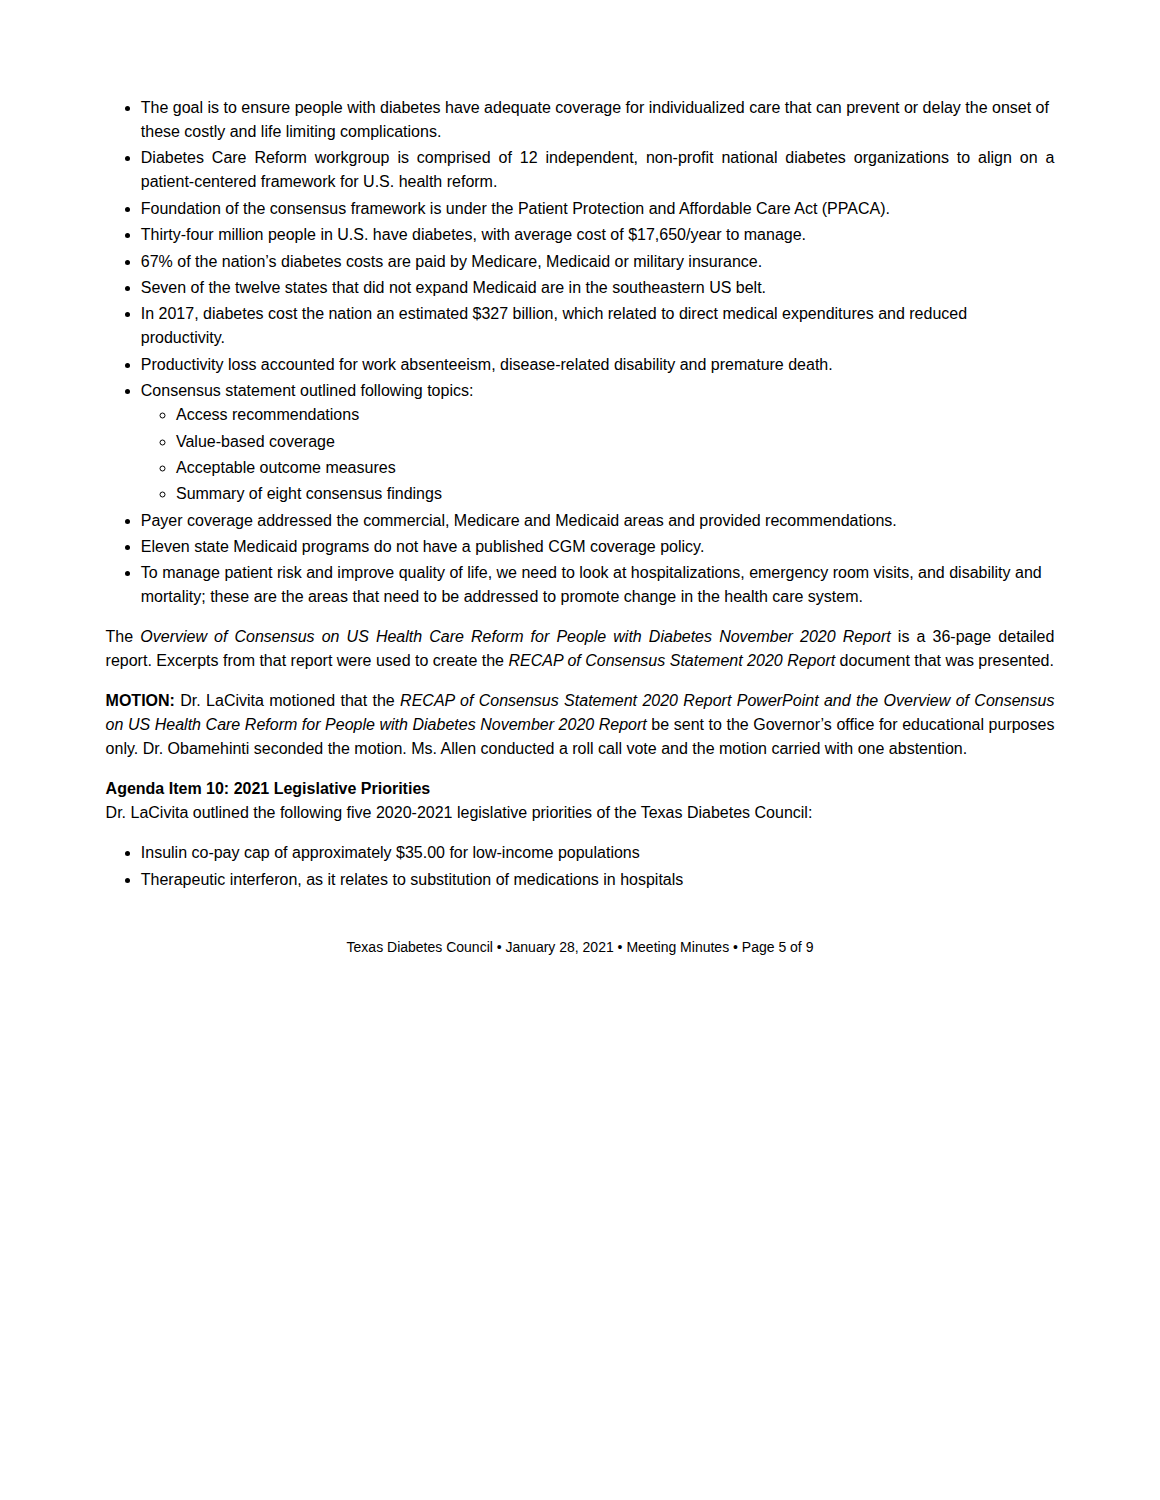The goal is to ensure people with diabetes have adequate coverage for individualized care that can prevent or delay the onset of these costly and life limiting complications.
Diabetes Care Reform workgroup is comprised of 12 independent, non-profit national diabetes organizations to align on a patient-centered framework for U.S. health reform.
Foundation of the consensus framework is under the Patient Protection and Affordable Care Act (PPACA).
Thirty-four million people in U.S. have diabetes, with average cost of $17,650/year to manage.
67% of the nation’s diabetes costs are paid by Medicare, Medicaid or military insurance.
Seven of the twelve states that did not expand Medicaid are in the southeastern US belt.
In 2017, diabetes cost the nation an estimated $327 billion, which related to direct medical expenditures and reduced productivity.
Productivity loss accounted for work absenteeism, disease-related disability and premature death.
Consensus statement outlined following topics:
Access recommendations
Value-based coverage
Acceptable outcome measures
Summary of eight consensus findings
Payer coverage addressed the commercial, Medicare and Medicaid areas and provided recommendations.
Eleven state Medicaid programs do not have a published CGM coverage policy.
To manage patient risk and improve quality of life, we need to look at hospitalizations, emergency room visits, and disability and mortality; these are the areas that need to be addressed to promote change in the health care system.
The Overview of Consensus on US Health Care Reform for People with Diabetes November 2020 Report is a 36-page detailed report. Excerpts from that report were used to create the RECAP of Consensus Statement 2020 Report document that was presented.
MOTION: Dr. LaCivita motioned that the RECAP of Consensus Statement 2020 Report PowerPoint and the Overview of Consensus on US Health Care Reform for People with Diabetes November 2020 Report be sent to the Governor’s office for educational purposes only. Dr. Obamehinti seconded the motion. Ms. Allen conducted a roll call vote and the motion carried with one abstention.
Agenda Item 10: 2021 Legislative Priorities
Dr. LaCivita outlined the following five 2020-2021 legislative priorities of the Texas Diabetes Council:
Insulin co-pay cap of approximately $35.00 for low-income populations
Therapeutic interferon, as it relates to substitution of medications in hospitals
Texas Diabetes Council • January 28, 2021 • Meeting Minutes • Page 5 of 9